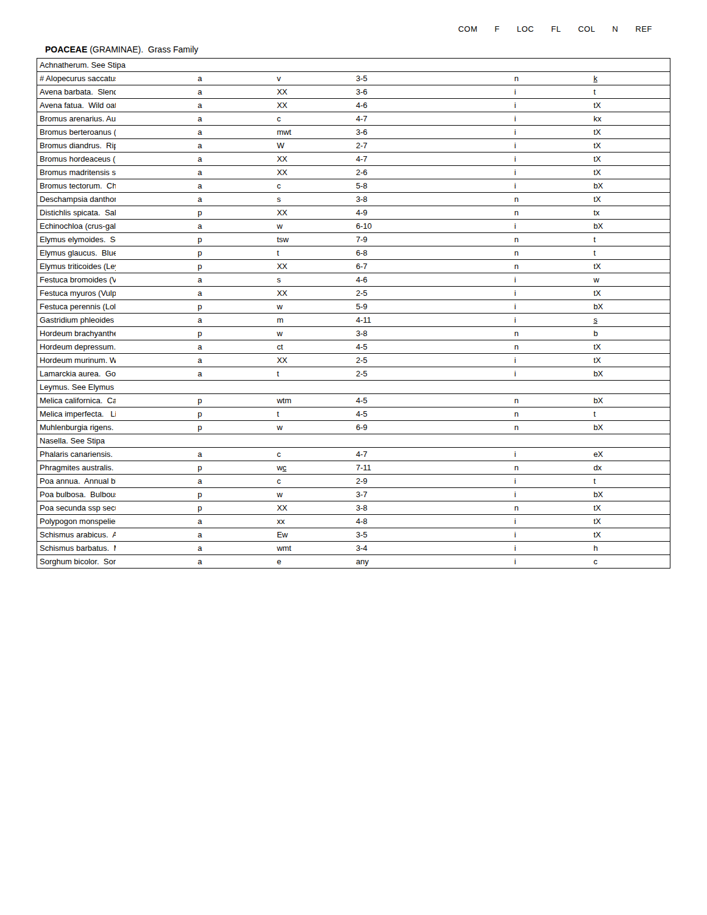COM F LOC FL COL N REF
POACEAE (GRAMINAE). Grass Family
| Achnatherum. See Stipa |
| # Alopecurus saccatus. Pacific foxtail ........................................... v | | a | v | 3-5 | | n | k |
| Avena barbata. Slender wild oat ..................................................... GWD | | a | XX | 3-6 | | i | t |
| Avena fatua. Wild oat ..................................................................... GW | | a | XX | 4-6 | | i | tX |
| Bromus arenarius. Australian chess. ............................................... gwd | | a | c | 4-7 | | i | kx |
| Bromus berteroanus (B. trinii). Chilean chess ............................... gd | | a | mwt | 3-6 | | i | tX |
| Bromus diandrus. Ripgut grass. ....................................................... WG | | a | W | 2-7 | | i | tX |
| Bromus hordeaceus (B. mollis). Soft chess .................................... XX | | a | XX | 4-7 | | i | tX |
| Bromus madritensis ssp rubens (B. r.) Red brome ........................ XX | | a | XX | 2-6 | | i | tX |
| Bromus tectorum. Cheatgrass. ..................................................... wg | | a | c | 5-8 | | i | bX |
| Deschampsia danthonioides. Annual hair grass. ...................... vas | | a | s | 3-8 | | n | tX |
| Distichlis spicata. Saltgrass. ............................................................... XX | | p | XX | 4-9 | | n | tx |
| Echinochloa (crus-galli/ colona). Barnyard grass ....................... r | | a | w | 6-10 | | i | bX |
| Elymus elymoides. Squirreltail ............................................................ ds | | p | tsw | 7-9 | | n | t |
| Elymus glaucus. Blue wildrye ............................................................. d | | p | t | 6-8 | | n | t |
| Elymus triticoides (Leymus t.) Beardless wildrye ........................... RWG | | p | XX | 6-7 | | n | tX |
| Festuca bromoides (Vulpia b.) Brome fescue. ............................. w | | a | s | 4-6 | | i | w |
| Festuca myuros (Vulpia m.) Rattail sixweeks grass ..................... G | | a | XX | 2-5 | | i | tX |
| Festuca perennis (Lolium p.) Ryegrass. ....................................... rw | | p | w | 5-9 | | i | bX |
| Gastridium phleoides (G. ventricosum). Nit grass. ....................... w | | a | m | 4-11 | | i | s |
| Hordeum brachyantherum. Meadow barley. ........................... gr | | p | w | 3-8 | | n | b |
| Hordeum depressum. Alkali barley. .................................................. asv | | a | ct | 4-5 | | n | tX |
| Hordeum murinum. Wall barley, foxtail ........................................... XX | | a | XX | 2-5 | | i | tX |
| Lamarckia aurea. Goldentop. ..................................................... d | | a | t | 2-5 | | i | bX |
| Leymus. See Elymus |
| Melica californica. Calif. melic. .................................................. jd | | p | wtm | 4-5 | | n | bX |
| Melica imperfecta. Little Calif. melic ........................................... o | | p | t | 4-5 | | n | t |
| Muhlenburgia rigens. Deergrass. 1L ............................................... jr | | p | w | 6-9 | | n | bX |
| Nasella. See Stipa |
| Phalaris canariensis. Canary grass. ............................................... wg | | a | c | 4-7 | | i | eX |
| Phragmites australis. Common reed, Carrizo grass ..................... r | | p | w c | 7-11 | | n | dx |
| Poa annua. Annual bluegrass. ..................................................... wg | | a | c | 2-9 | | i | t |
| Poa bulbosa. Bulbous bluegrass. ................................................. wg | | p | w | 3-7 | | i | bX |
| Poa secunda ssp secunda. One-sided bluegrass ....................... XX | | p | XX | 3-8 | | n | tX |
| Polypogon monspeliensis. Annual beard grass. ........................... r | | a | xx | 4-8 | | i | tX |
| Schismus arabicus. Arabian schismus. .......................................... GWD | | a | Ew | 3-5 | | i | tX |
| Schismus barbatus. Mediterranean grass. .................................. gwd | | a | wmt | 3-4 | | i | h |
| Sorghum bicolor. Sorghum .............................................................. wg | | a | e | any | | i | c |